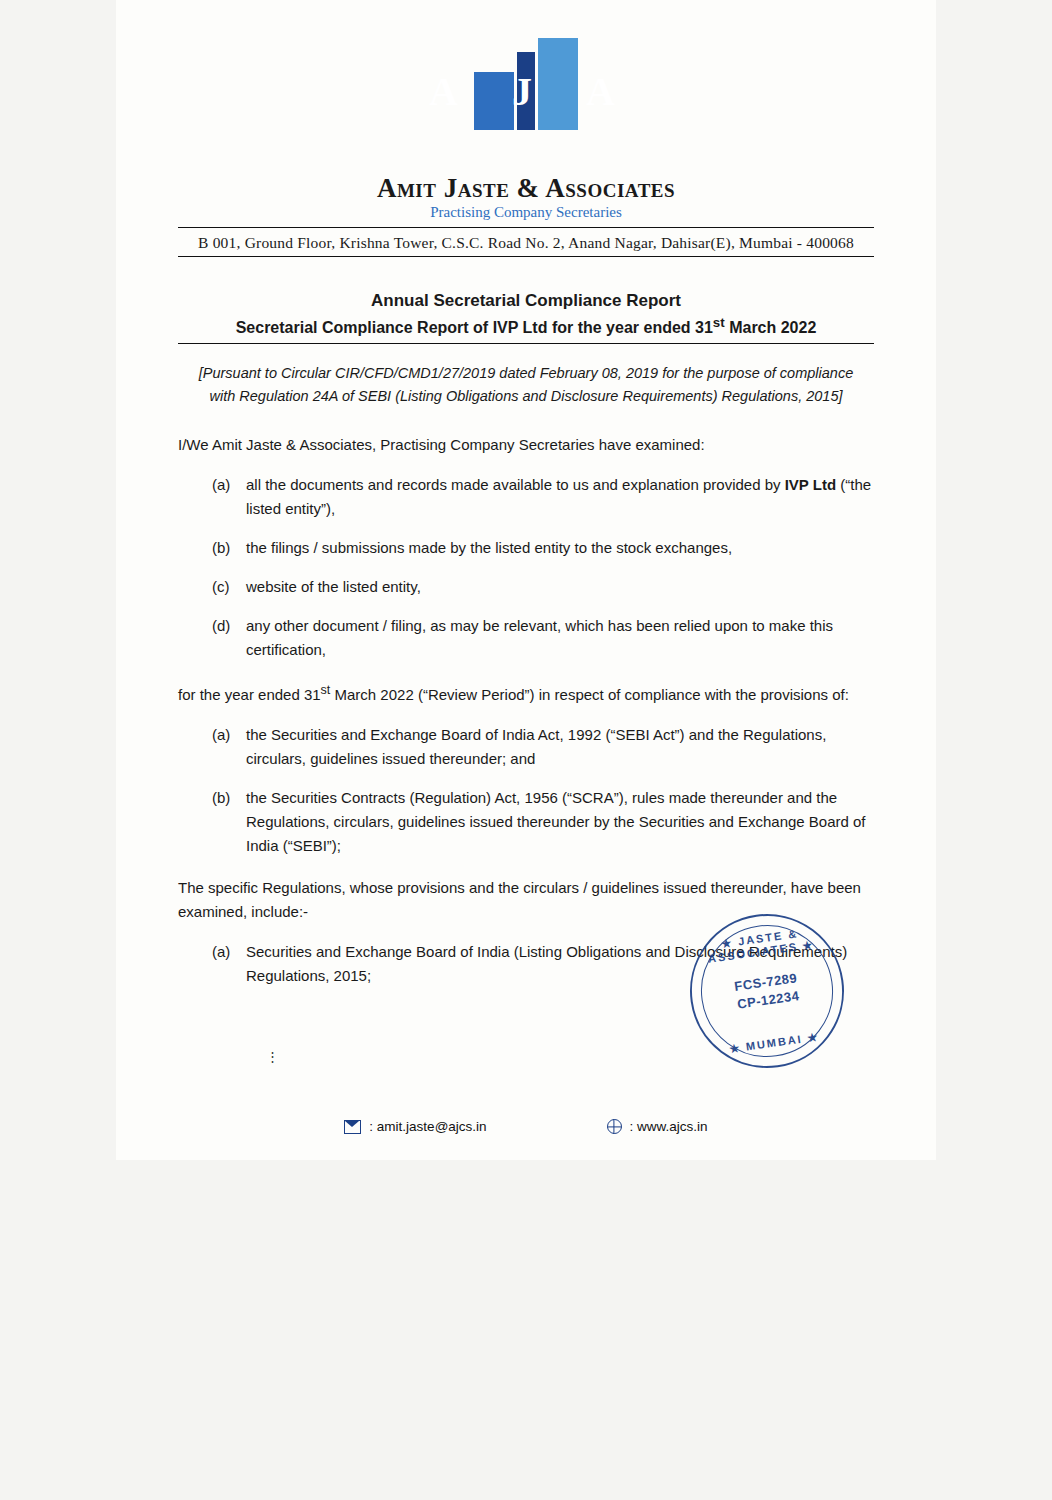A J A
Amit Jaste & Associates
Practising Company Secretaries
B 001, Ground Floor, Krishna Tower, C.S.C. Road No. 2, Anand Nagar, Dahisar(E), Mumbai - 400068
Annual Secretarial Compliance Report
Secretarial Compliance Report of IVP Ltd for the year ended 31st March 2022
[Pursuant to Circular CIR/CFD/CMD1/27/2019 dated February 08, 2019 for the purpose of compliance with Regulation 24A of SEBI (Listing Obligations and Disclosure Requirements) Regulations, 2015]
I/We Amit Jaste & Associates, Practising Company Secretaries have examined:
(a) all the documents and records made available to us and explanation provided by IVP Ltd (“the listed entity”),
(b) the filings / submissions made by the listed entity to the stock exchanges,
(c) website of the listed entity,
(d) any other document / filing, as may be relevant, which has been relied upon to make this certification,
for the year ended 31st March 2022 (“Review Period”) in respect of compliance with the provisions of:
(a) the Securities and Exchange Board of India Act, 1992 (“SEBI Act”) and the Regulations, circulars, guidelines issued thereunder; and
(b) the Securities Contracts (Regulation) Act, 1956 (“SCRA”), rules made thereunder and the Regulations, circulars, guidelines issued thereunder by the Securities and Exchange Board of India (“SEBI”);
The specific Regulations, whose provisions and the circulars / guidelines issued thereunder, have been examined, include:-
(a) Securities and Exchange Board of India (Listing Obligations and Disclosure Requirements) Regulations, 2015;
★ JASTE & ASSOCIATES ★
FCS-7289
CP-12234
★ MUMBAI ★
⋮
: amit.jaste@ajcs.in
: www.ajcs.in